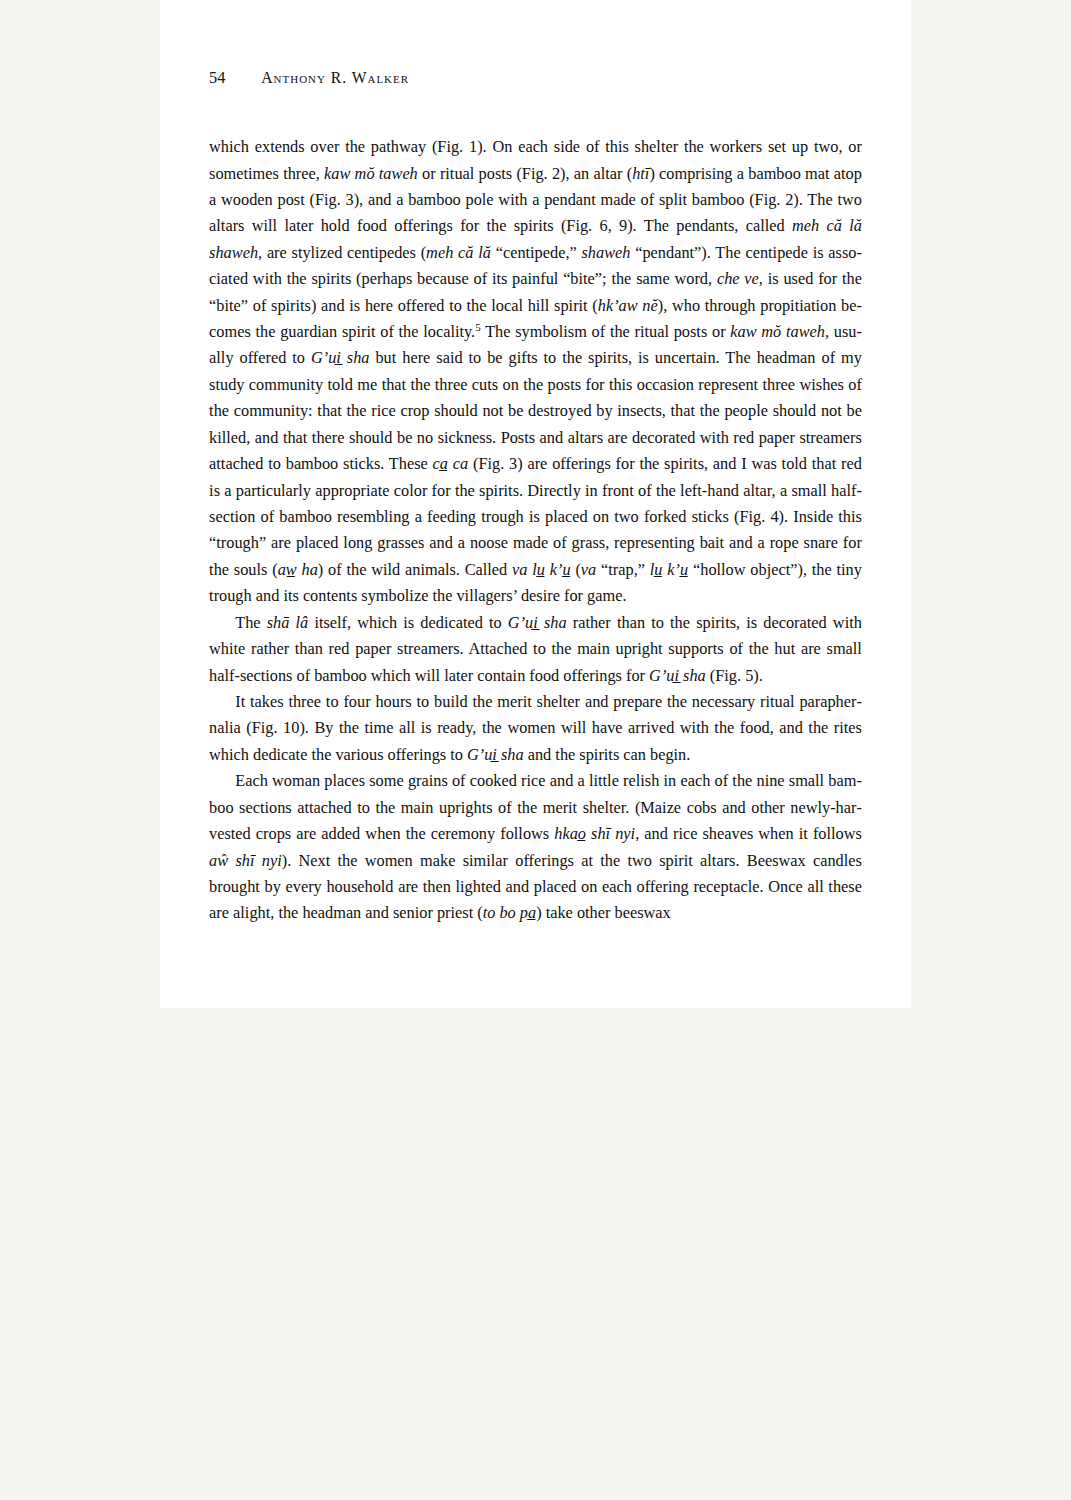54 Anthony R. Walker
which extends over the pathway (Fig. 1). On each side of this shelter the workers set up two, or sometimes three, kaw mŏ taweh or ritual posts (Fig. 2), an altar (htī) comprising a bamboo mat atop a wooden post (Fig. 3), and a bamboo pole with a pendant made of split bamboo (Fig. 2). The two altars will later hold food offerings for the spirits (Fig. 6, 9). The pendants, called meh că lă shaweh, are stylized centipedes (meh că lă “centipede,” shaweh “pendant”). The centipede is associated with the spirits (perhaps because of its painful “bite”; the same word, che ve, is used for the “bite” of spirits) and is here offered to the local hill spirit (hk’aw nĕ), who through propitiation becomes the guardian spirit of the locality.5 The symbolism of the ritual posts or kaw mŏ taweh, usually offered to G’ui̲ sha but here said to be gifts to the spirits, is uncertain. The headman of my study community told me that the three cuts on the posts for this occasion represent three wishes of the community: that the rice crop should not be destroyed by insects, that the people should not be killed, and that there should be no sickness. Posts and altars are decorated with red paper streamers attached to bamboo sticks. These ca̲ ca (Fig. 3) are offerings for the spirits, and I was told that red is a particularly appropriate color for the spirits. Directly in front of the left-hand altar, a small half-section of bamboo resembling a feeding trough is placed on two forked sticks (Fig. 4). Inside this “trough” are placed long grasses and a noose made of grass, representing bait and a rope snare for the souls (aw̲ ha) of the wild animals. Called va lu̲ k’u̲ (va “trap,” lu̲ k’u̲ “hollow object”), the tiny trough and its contents symbolize the villagers’ desire for game.
The shā lâ itself, which is dedicated to G’ui̲ sha rather than to the spirits, is decorated with white rather than red paper streamers. Attached to the main upright supports of the hut are small half-sections of bamboo which will later contain food offerings for G’ui̲ sha (Fig. 5).
It takes three to four hours to build the merit shelter and prepare the necessary ritual paraphernalia (Fig. 10). By the time all is ready, the women will have arrived with the food, and the rites which dedicate the various offerings to G’ui̲ sha and the spirits can begin.
Each woman places some grains of cooked rice and a little relish in each of the nine small bamboo sections attached to the main uprights of the merit shelter. (Maize cobs and other newly-harvested crops are added when the ceremony follows hkao̲ shī nyi, and rice sheaves when it follows aŵ shī nyi). Next the women make similar offerings at the two spirit altars. Beeswax candles brought by every household are then lighted and placed on each offering receptacle. Once all these are alight, the headman and senior priest (to bo pa̲) take other beeswax